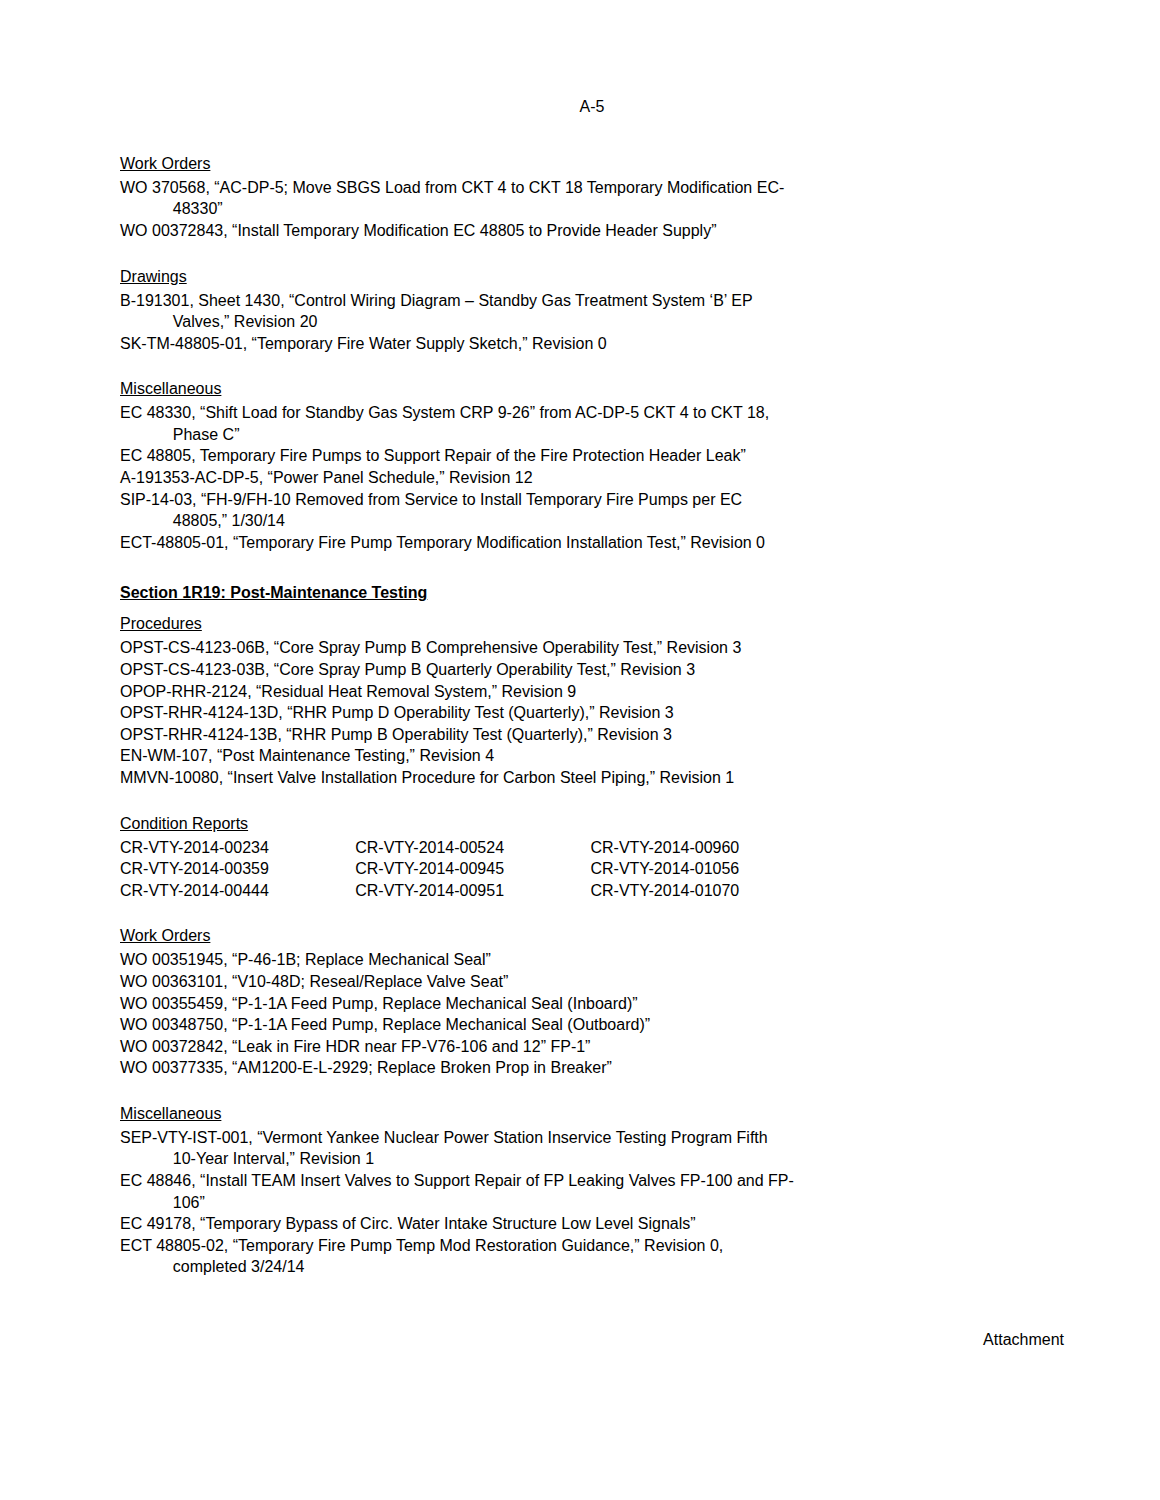A-5
Work Orders
WO 370568, “AC-DP-5; Move SBGS Load from CKT 4 to CKT 18 Temporary Modification EC-48330”
WO 00372843, “Install Temporary Modification EC 48805 to Provide Header Supply”
Drawings
B-191301, Sheet 1430, “Control Wiring Diagram – Standby Gas Treatment System ‘B’ EPValves,” Revision 20
SK-TM-48805-01, “Temporary Fire Water Supply Sketch,” Revision 0
Miscellaneous
EC 48330, “Shift Load for Standby Gas System CRP 9-26” from AC-DP-5 CKT 4 to CKT 18,Phase C”
EC 48805, Temporary Fire Pumps to Support Repair of the Fire Protection Header Leak”
A-191353-AC-DP-5, “Power Panel Schedule,” Revision 12
SIP-14-03, “FH-9/FH-10 Removed from Service to Install Temporary Fire Pumps per EC48805,” 1/30/14
ECT-48805-01, “Temporary Fire Pump Temporary Modification Installation Test,” Revision 0
Section 1R19: Post-Maintenance Testing
Procedures
OPST-CS-4123-06B, “Core Spray Pump B Comprehensive Operability Test,” Revision 3
OPST-CS-4123-03B, “Core Spray Pump B Quarterly Operability Test,” Revision 3
OPOP-RHR-2124, “Residual Heat Removal System,” Revision 9
OPST-RHR-4124-13D, “RHR Pump D Operability Test (Quarterly),” Revision 3
OPST-RHR-4124-13B, “RHR Pump B Operability Test (Quarterly),” Revision 3
EN-WM-107, “Post Maintenance Testing,” Revision 4
MMVN-10080, “Insert Valve Installation Procedure for Carbon Steel Piping,” Revision 1
Condition Reports
| CR-VTY-2014-00234 | CR-VTY-2014-00524 | CR-VTY-2014-00960 |
| CR-VTY-2014-00359 | CR-VTY-2014-00945 | CR-VTY-2014-01056 |
| CR-VTY-2014-00444 | CR-VTY-2014-00951 | CR-VTY-2014-01070 |
Work Orders
WO 00351945, “P-46-1B; Replace Mechanical Seal”
WO 00363101, “V10-48D; Reseal/Replace Valve Seat”
WO 00355459, “P-1-1A Feed Pump, Replace Mechanical Seal (Inboard)”
WO 00348750, “P-1-1A Feed Pump, Replace Mechanical Seal (Outboard)”
WO 00372842, “Leak in Fire HDR near FP-V76-106 and 12” FP-1”
WO 00377335, “AM1200-E-L-2929; Replace Broken Prop in Breaker”
Miscellaneous
SEP-VTY-IST-001, “Vermont Yankee Nuclear Power Station Inservice Testing Program Fifth10-Year Interval,” Revision 1
EC 48846, “Install TEAM Insert Valves to Support Repair of FP Leaking Valves FP-100 and FP-106”
EC 49178, “Temporary Bypass of Circ. Water Intake Structure Low Level Signals”
ECT 48805-02, “Temporary Fire Pump Temp Mod Restoration Guidance,” Revision 0,completed 3/24/14
Attachment